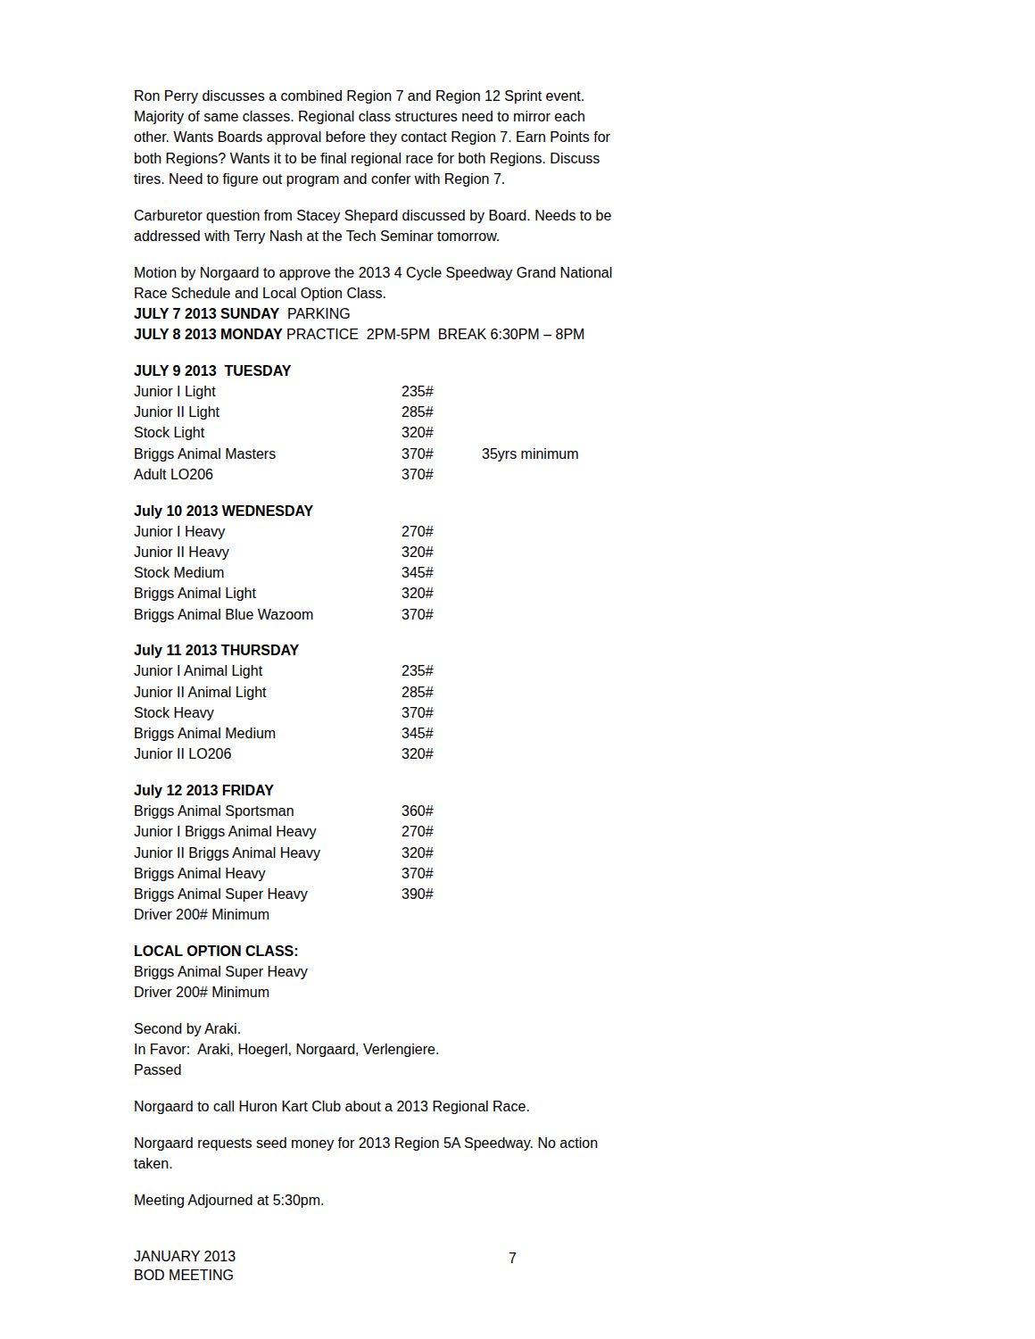Ron Perry discusses a combined Region 7 and Region 12 Sprint event. Majority of same classes. Regional class structures need to mirror each other. Wants Boards approval before they contact Region 7. Earn Points for both Regions? Wants it to be final regional race for both Regions. Discuss tires. Need to figure out program and confer with Region 7.
Carburetor question from Stacey Shepard discussed by Board. Needs to be addressed with Terry Nash at the Tech Seminar tomorrow.
Motion by Norgaard to approve the 2013 4 Cycle Speedway Grand National Race Schedule and Local Option Class.
JULY 7 2013 SUNDAY PARKING
JULY 8 2013 MONDAY PRACTICE 2PM-5PM BREAK 6:30PM – 8PM
JULY 9 2013 TUESDAY
| Junior I Light | 235# | |
| Junior II Light | 285# | |
| Stock Light | 320# | |
| Briggs Animal Masters | 370# | 35yrs minimum |
| Adult LO206 | 370# | |
July 10 2013 WEDNESDAY
| Junior I Heavy | 270# |
| Junior II Heavy | 320# |
| Stock Medium | 345# |
| Briggs Animal Light | 320# |
| Briggs Animal Blue Wazoom | 370# |
July 11 2013 THURSDAY
| Junior I Animal Light | 235# |
| Junior II Animal Light | 285# |
| Stock Heavy | 370# |
| Briggs Animal Medium | 345# |
| Junior II LO206 | 320# |
July 12 2013 FRIDAY
| Briggs Animal Sportsman | 360# |
| Junior I Briggs Animal Heavy | 270# |
| Junior II Briggs Animal Heavy | 320# |
| Briggs Animal Heavy | 370# |
| Briggs Animal Super Heavy | 390# |
| Driver 200# Minimum | |
LOCAL OPTION CLASS:
Briggs Animal Super Heavy
Driver 200# Minimum
Second by Araki.
In Favor: Araki, Hoegerl, Norgaard, Verlengiere.
Passed
Norgaard to call Huron Kart Club about a 2013 Regional Race.
Norgaard requests seed money for 2013 Region 5A Speedway. No action taken.
Meeting Adjourned at 5:30pm.
JANUARY 2013
BOD MEETING
7